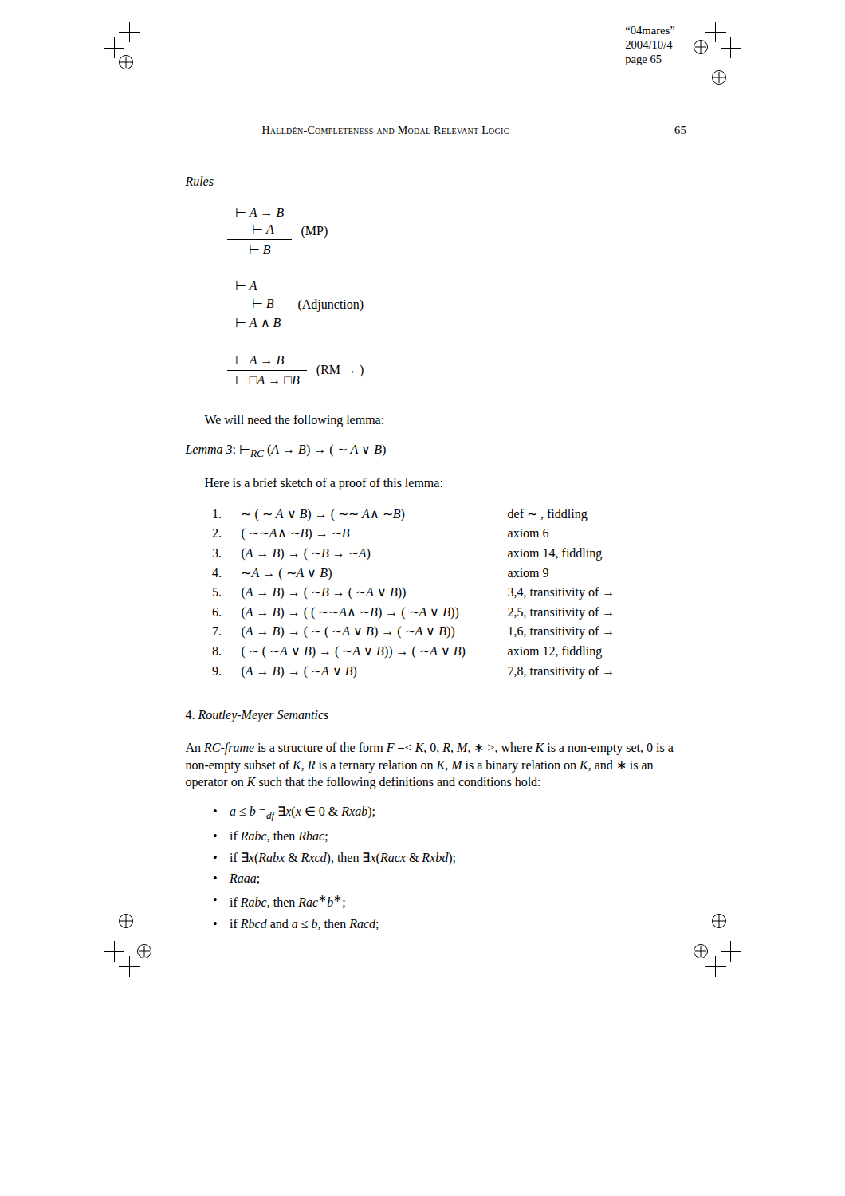“04mares”
2004/10/4
page 65
Halldén-Completeness and Modal Relevant Logic 65
Rules
⊢ A → B ⊢ A ⊢ B (MP)
⊢ A ⊢ B ⊢ A ∧ B (Adjunction)
⊢ A → B ⊢ □A → □B (RM → )
We will need the following lemma:
Lemma 3: ⊢RC (A → B) → ( ∼ A ∨ B)
Here is a brief sketch of a proof of this lemma:
| 1. | ∼ ( ∼ A ∨ B ) → ( ∼∼ A ∧ ∼ B ) | def ∼ , fiddling |
| 2. | ( ∼∼ A ∧ ∼ B ) → ∼ B | axiom 6 |
| 3. | ( A → B ) → ( ∼ B → ∼ A ) | axiom 14, fiddling |
| 4. | ∼ A → ( ∼ A ∨ B ) | axiom 9 |
| 5. | ( A → B ) → ( ∼ B → ( ∼ A ∨ B )) | 3,4, transitivity of → |
| 6. | ( A → B ) → ( ( ∼∼ A ∧ ∼ B ) → ( ∼ A ∨ B )) | 2,5, transitivity of → |
| 7. | ( A → B ) → ( ∼ ( ∼ A ∨ B ) → ( ∼ A ∨ B )) | 1,6, transitivity of → |
| 8. | ( ∼ ( ∼ A ∨ B ) → ( ∼ A ∨ B )) → ( ∼ A ∨ B ) | axiom 12, fiddling |
| 9. | ( A → B ) → ( ∼ A ∨ B ) | 7,8, transitivity of → |
4. Routley-Meyer Semantics
An RC-frame is a structure of the form F =< K, 0, R, M, ∗ >, where K is a non-empty set, 0 is a non-empty subset of K, R is a ternary relation on K, M is a binary relation on K, and ∗ is an operator on K such that the following definitions and conditions hold:
a ≤ b =df ∃x(x ∈ 0 & Rxab);
if Rabc, then Rbac;
if ∃x(Rabx & Rxcd), then ∃x(Racx & Rxbd);
Raaa;
if Rabc, then Rac∗b∗;
if Rbcd and a ≤ b, then Racd;